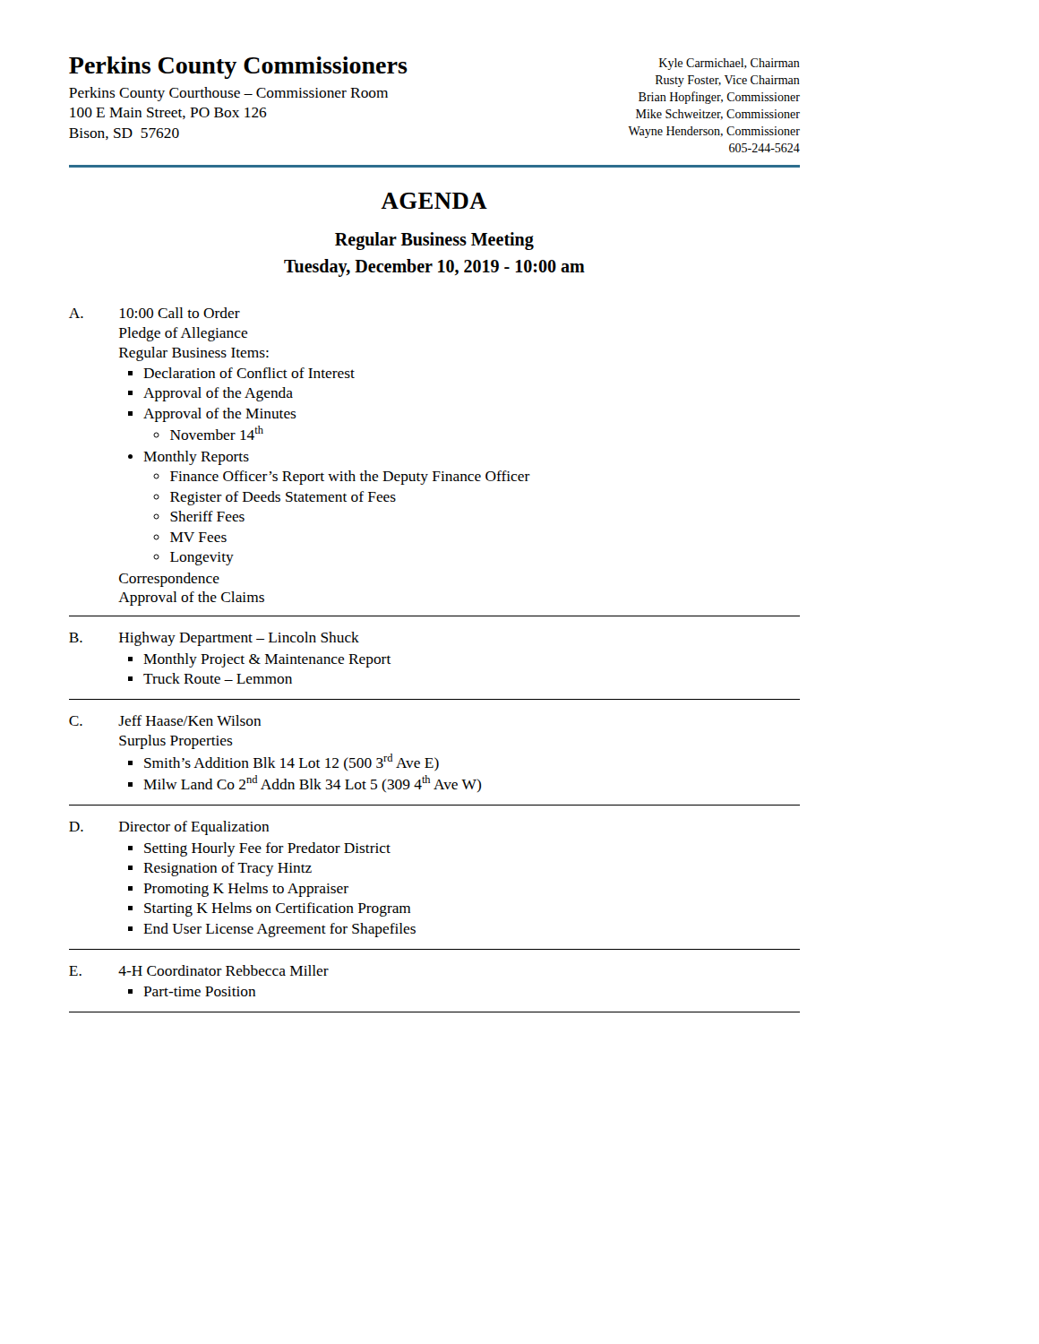Perkins County Commissioners
Perkins County Courthouse – Commissioner Room
100 E Main Street, PO Box 126
Bison, SD 57620
Kyle Carmichael, Chairman
Rusty Foster, Vice Chairman
Brian Hopfinger, Commissioner
Mike Schweitzer, Commissioner
Wayne Henderson, Commissioner
605-244-5624
AGENDA
Regular Business Meeting
Tuesday, December 10, 2019 - 10:00 am
| A. | 10:00 Call to Order Pledge of Allegiance Regular Business Items: Declaration of Conflict of Interest Approval of the Agenda Approval of the Minutes November 14 th Monthly Reports Finance Officer’s Report with the Deputy Finance Officer Register of Deeds Statement of Fees Sheriff Fees MV Fees Longevity Correspondence Approval of the Claims |
| B. | Highway Department – Lincoln Shuck Monthly Project & Maintenance Report Truck Route – Lemmon |
| C. | Jeff Haase/Ken Wilson Surplus Properties Smith’s Addition Blk 14 Lot 12 (500 3 rd Ave E) Milw Land Co 2 nd Addn Blk 34 Lot 5 (309 4 th Ave W) |
| D. | Director of Equalization Setting Hourly Fee for Predator District Resignation of Tracy Hintz Promoting K Helms to Appraiser Starting K Helms on Certification Program End User License Agreement for Shapefiles |
| E. | 4-H Coordinator Rebbecca Miller Part-time Position |